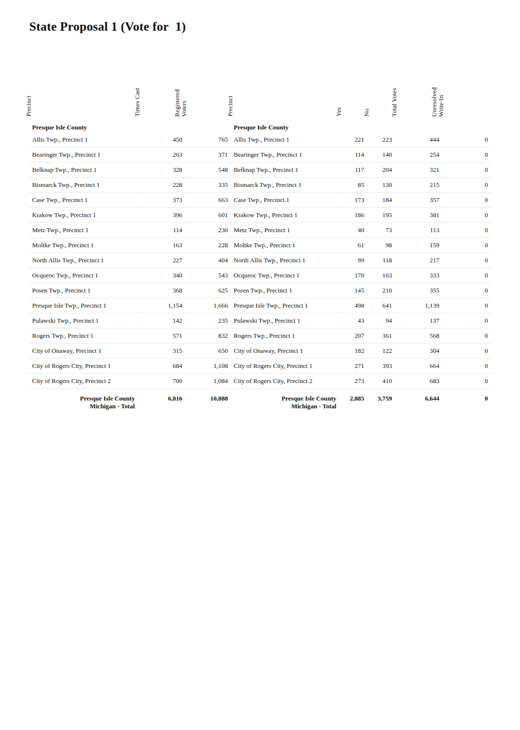State Proposal 1 (Vote for 1)
| Precinct | Times Cast | Registered Voters | Precinct | Yes | No | Total Votes | Unresolved Write-In |
| --- | --- | --- | --- | --- | --- | --- | --- |
| Presque Isle County | Presque Isle County |
| Allis Twp., Precinct 1 | 450 | 765 | Allis Twp., Precinct 1 | 221 | 223 | 444 | 0 |
| Bearinger Twp., Precinct 1 | 263 | 371 | Bearinger Twp., Precinct 1 | 114 | 140 | 254 | 0 |
| Belknap Twp., Precinct 1 | 328 | 548 | Belknap Twp., Precinct 1 | 117 | 204 | 321 | 0 |
| Bismarck Twp., Precinct 1 | 228 | 335 | Bismarck Twp., Precinct 1 | 85 | 130 | 215 | 0 |
| Case Twp., Precinct 1 | 373 | 663 | Case Twp., Precinct.1 | 173 | 184 | 357 | 0 |
| Krakow Twp., Precinct 1 | 396 | 601 | Krakow Twp., Precinct 1 | 186 | 195 | 381 | 0 |
| Metz Twp., Precinct 1 | 114 | 230 | Metz Twp., Precinct 1 | 40 | 73 | 113 | 0 |
| Moltke Twp., Precinct 1 | 163 | 228 | Moltke Twp., Precinct 1 | 61 | 98 | 159 | 0 |
| North Allis Twp., Precinct 1 | 227 | 404 | North Allis Twp., Precinct 1 | 99 | 118 | 217 | 0 |
| Ocqueoc Twp., Precinct 1 | 340 | 543 | Ocqueoc Twp., Precinct 1 | 170 | 163 | 333 | 0 |
| Posen Twp., Precinct 1 | 368 | 625 | Posen Twp., Precinct 1 | 145 | 210 | 355 | 0 |
| Presque Isle Twp., Precinct 1 | 1,154 | 1,666 | Presque Isle Twp., Precinct 1 | 498 | 641 | 1,139 | 0 |
| Pulawski Twp., Precinct 1 | 142 | 235 | Pulawski Twp., Precinct 1 | 43 | 94 | 137 | 0 |
| Rogers Twp., Precinct 1 | 571 | 832 | Rogers Twp., Precinct 1 | 207 | 361 | 568 | 0 |
| City of Onaway, Precinct 1 | 315 | 650 | City of Onaway, Precinct 1 | 182 | 122 | 304 | 0 |
| City of Rogers City, Precinct 1 | 684 | 1,108 | City of Rogers City, Precinct 1 | 271 | 393 | 664 | 0 |
| City of Rogers City, Precinct 2 | 700 | 1,084 | City of Rogers City, Precinct 2 | 273 | 410 | 683 | 0 |
| Presque Isle County Michigan - Total | 6,816 | 10,888 | Presque Isle County Michigan - Total | 2,885 | 3,759 | 6,644 | 0 |